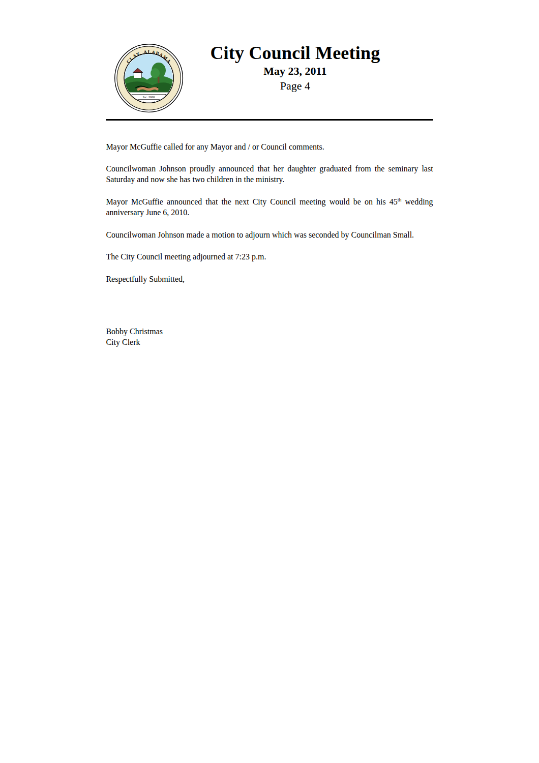CLAY, ALABAMA COMMUNITY AT ITS BEST Inc. 2000
City Council Meeting
May 23, 2011
Page 4
Mayor McGuffie called for any Mayor and / or Council comments.
Councilwoman Johnson proudly announced that her daughter graduated from the seminary last Saturday and now she has two children in the ministry.
Mayor McGuffie announced that the next City Council meeting would be on his 45th wedding anniversary June 6, 2010.
Councilwoman Johnson made a motion to adjourn which was seconded by Councilman Small.
The City Council meeting adjourned at 7:23 p.m.
Respectfully Submitted,
Bobby Christmas
City Clerk